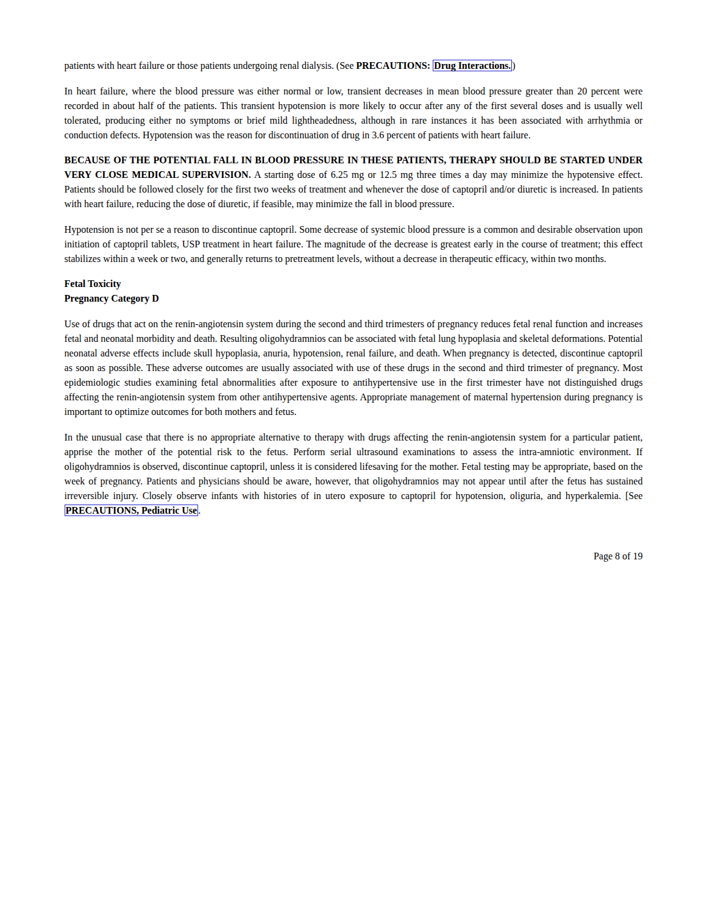patients with heart failure or those patients undergoing renal dialysis. (See PRECAUTIONS: Drug Interactions.)
In heart failure, where the blood pressure was either normal or low, transient decreases in mean blood pressure greater than 20 percent were recorded in about half of the patients. This transient hypotension is more likely to occur after any of the first several doses and is usually well tolerated, producing either no symptoms or brief mild lightheadedness, although in rare instances it has been associated with arrhythmia or conduction defects. Hypotension was the reason for discontinuation of drug in 3.6 percent of patients with heart failure.
BECAUSE OF THE POTENTIAL FALL IN BLOOD PRESSURE IN THESE PATIENTS, THERAPY SHOULD BE STARTED UNDER VERY CLOSE MEDICAL SUPERVISION. A starting dose of 6.25 mg or 12.5 mg three times a day may minimize the hypotensive effect. Patients should be followed closely for the first two weeks of treatment and whenever the dose of captopril and/or diuretic is increased. In patients with heart failure, reducing the dose of diuretic, if feasible, may minimize the fall in blood pressure.
Hypotension is not per se a reason to discontinue captopril. Some decrease of systemic blood pressure is a common and desirable observation upon initiation of captopril tablets, USP treatment in heart failure. The magnitude of the decrease is greatest early in the course of treatment; this effect stabilizes within a week or two, and generally returns to pretreatment levels, without a decrease in therapeutic efficacy, within two months.
Fetal Toxicity
Pregnancy Category D
Use of drugs that act on the renin-angiotensin system during the second and third trimesters of pregnancy reduces fetal renal function and increases fetal and neonatal morbidity and death. Resulting oligohydramnios can be associated with fetal lung hypoplasia and skeletal deformations. Potential neonatal adverse effects include skull hypoplasia, anuria, hypotension, renal failure, and death. When pregnancy is detected, discontinue captopril as soon as possible. These adverse outcomes are usually associated with use of these drugs in the second and third trimester of pregnancy. Most epidemiologic studies examining fetal abnormalities after exposure to antihypertensive use in the first trimester have not distinguished drugs affecting the renin-angiotensin system from other antihypertensive agents. Appropriate management of maternal hypertension during pregnancy is important to optimize outcomes for both mothers and fetus.
In the unusual case that there is no appropriate alternative to therapy with drugs affecting the renin-angiotensin system for a particular patient, apprise the mother of the potential risk to the fetus. Perform serial ultrasound examinations to assess the intra-amniotic environment. If oligohydramnios is observed, discontinue captopril, unless it is considered lifesaving for the mother. Fetal testing may be appropriate, based on the week of pregnancy. Patients and physicians should be aware, however, that oligohydramnios may not appear until after the fetus has sustained irreversible injury. Closely observe infants with histories of in utero exposure to captopril for hypotension, oliguria, and hyperkalemia. [See PRECAUTIONS, Pediatric Use.
Page 8 of 19